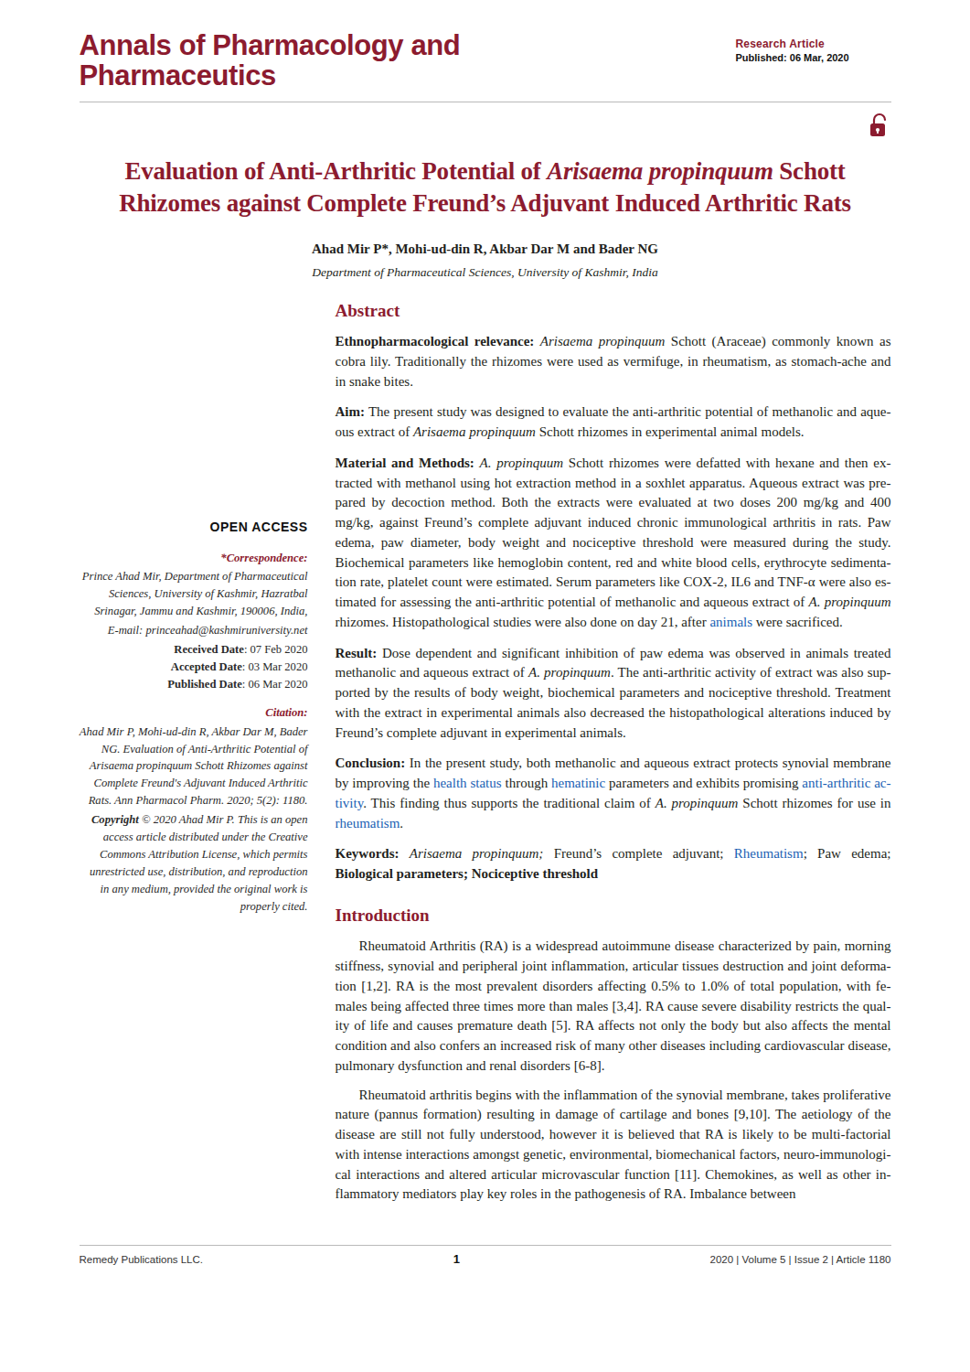Annals of Pharmacology and Pharmaceutics
Research Article
Published: 06 Mar, 2020
Evaluation of Anti-Arthritic Potential of Arisaema propinquum Schott Rhizomes against Complete Freund’s Adjuvant Induced Arthritic Rats
Ahad Mir P*, Mohi-ud-din R, Akbar Dar M and Bader NG
Department of Pharmaceutical Sciences, University of Kashmir, India
OPEN ACCESS
*Correspondence:
Prince Ahad Mir, Department of Pharmaceutical Sciences, University of Kashmir, Hazratbal Srinagar, Jammu and Kashmir, 190006, India,
E-mail: princeahad@kashmiruniversity.net
Received Date: 07 Feb 2020
Accepted Date: 03 Mar 2020
Published Date: 06 Mar 2020
Citation:
Ahad Mir P, Mohi-ud-din R, Akbar Dar M, Bader NG. Evaluation of Anti-Arthritic Potential of Arisaema propinquum Schott Rhizomes against Complete Freund's Adjuvant Induced Arthritic Rats. Ann Pharmacol Pharm. 2020; 5(2): 1180.
Copyright © 2020 Ahad Mir P. This is an open access article distributed under the Creative Commons Attribution License, which permits unrestricted use, distribution, and reproduction in any medium, provided the original work is properly cited.
Abstract
Ethnopharmacological relevance: Arisaema propinquum Schott (Araceae) commonly known as cobra lily. Traditionally the rhizomes were used as vermifuge, in rheumatism, as stomach-ache and in snake bites.
Aim: The present study was designed to evaluate the anti-arthritic potential of methanolic and aqueous extract of Arisaema propinquum Schott rhizomes in experimental animal models.
Material and Methods: A. propinquum Schott rhizomes were defatted with hexane and then extracted with methanol using hot extraction method in a soxhlet apparatus. Aqueous extract was prepared by decoction method. Both the extracts were evaluated at two doses 200 mg/kg and 400 mg/kg, against Freund’s complete adjuvant induced chronic immunological arthritis in rats. Paw edema, paw diameter, body weight and nociceptive threshold were measured during the study. Biochemical parameters like hemoglobin content, red and white blood cells, erythrocyte sedimentation rate, platelet count were estimated. Serum parameters like COX-2, IL6 and TNF-α were also estimated for assessing the anti-arthritic potential of methanolic and aqueous extract of A. propinquum rhizomes. Histopathological studies were also done on day 21, after animals were sacrificed.
Result: Dose dependent and significant inhibition of paw edema was observed in animals treated methanolic and aqueous extract of A. propinquum. The anti-arthritic activity of extract was also supported by the results of body weight, biochemical parameters and nociceptive threshold. Treatment with the extract in experimental animals also decreased the histopathological alterations induced by Freund’s complete adjuvant in experimental animals.
Conclusion: In the present study, both methanolic and aqueous extract protects synovial membrane by improving the health status through hematinic parameters and exhibits promising anti-arthritic activity. This finding thus supports the traditional claim of A. propinquum Schott rhizomes for use in rheumatism.
Keywords: Arisaema propinquum; Freund’s complete adjuvant; Rheumatism; Paw edema; Biological parameters; Nociceptive threshold
Introduction
Rheumatoid Arthritis (RA) is a widespread autoimmune disease characterized by pain, morning stiffness, synovial and peripheral joint inflammation, articular tissues destruction and joint deformation [1,2]. RA is the most prevalent disorders affecting 0.5% to 1.0% of total population, with females being affected three times more than males [3,4]. RA cause severe disability restricts the quality of life and causes premature death [5]. RA affects not only the body but also affects the mental condition and also confers an increased risk of many other diseases including cardiovascular disease, pulmonary dysfunction and renal disorders [6-8].
Rheumatoid arthritis begins with the inflammation of the synovial membrane, takes proliferative nature (pannus formation) resulting in damage of cartilage and bones [9,10]. The aetiology of the disease are still not fully understood, however it is believed that RA is likely to be multi-factorial with intense interactions amongst genetic, environmental, biomechanical factors, neuro-immunological interactions and altered articular microvascular function [11]. Chemokines, as well as other inflammatory mediators play key roles in the pathogenesis of RA. Imbalance between
Remedy Publications LLC.
1
2020 | Volume 5 | Issue 2 | Article 1180